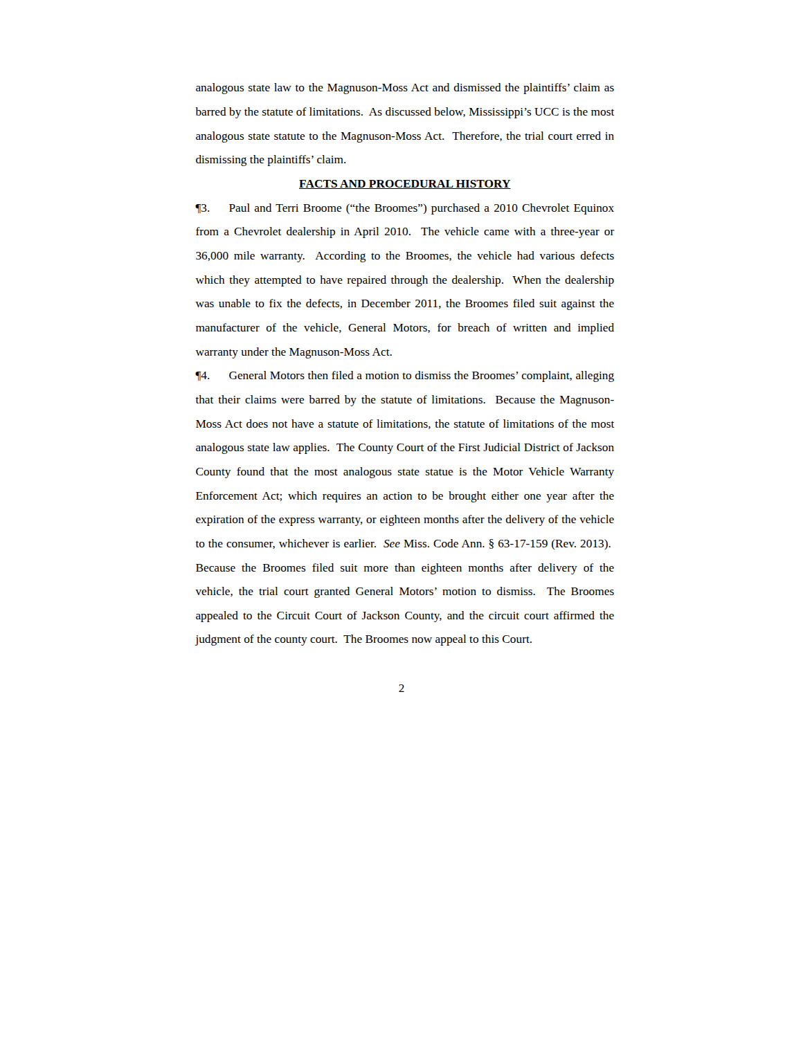analogous state law to the Magnuson-Moss Act and dismissed the plaintiffs’ claim as barred by the statute of limitations. As discussed below, Mississippi’s UCC is the most analogous state statute to the Magnuson-Moss Act. Therefore, the trial court erred in dismissing the plaintiffs’ claim.
FACTS AND PROCEDURAL HISTORY
¶3. Paul and Terri Broome (“the Broomes”) purchased a 2010 Chevrolet Equinox from a Chevrolet dealership in April 2010. The vehicle came with a three-year or 36,000 mile warranty. According to the Broomes, the vehicle had various defects which they attempted to have repaired through the dealership. When the dealership was unable to fix the defects, in December 2011, the Broomes filed suit against the manufacturer of the vehicle, General Motors, for breach of written and implied warranty under the Magnuson-Moss Act.
¶4. General Motors then filed a motion to dismiss the Broomes’ complaint, alleging that their claims were barred by the statute of limitations. Because the Magnuson-Moss Act does not have a statute of limitations, the statute of limitations of the most analogous state law applies. The County Court of the First Judicial District of Jackson County found that the most analogous state statue is the Motor Vehicle Warranty Enforcement Act; which requires an action to be brought either one year after the expiration of the express warranty, or eighteen months after the delivery of the vehicle to the consumer, whichever is earlier. See Miss. Code Ann. § 63-17-159 (Rev. 2013). Because the Broomes filed suit more than eighteen months after delivery of the vehicle, the trial court granted General Motors’ motion to dismiss. The Broomes appealed to the Circuit Court of Jackson County, and the circuit court affirmed the judgment of the county court. The Broomes now appeal to this Court.
2